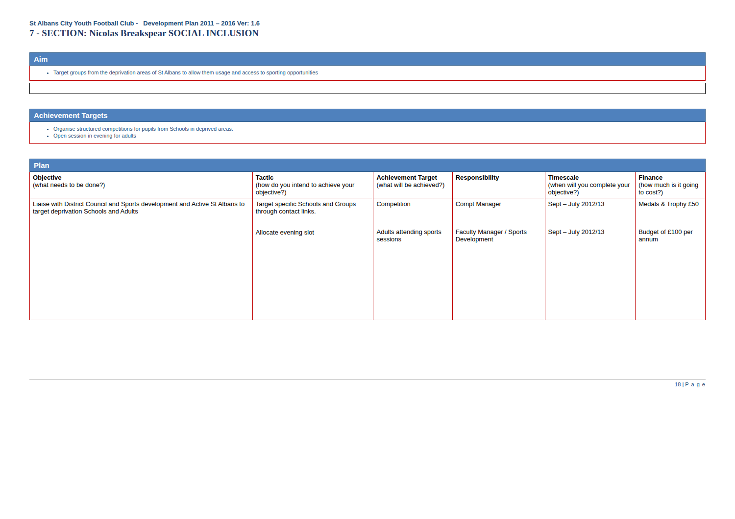St Albans City Youth Football Club - Development Plan 2011 – 2016 Ver: 1.6
7 - SECTION: Nicolas Breakspear SOCIAL INCLUSION
Aim
Target groups from the deprivation areas of St Albans to allow them usage and access to sporting opportunities
Achievement Targets
Organise structured competitions for pupils from Schools in deprived areas.
Open session in evening for adults
| Plan |
| --- |
| Objective (what needs to be done?) | Tactic (how do you intend to achieve your objective?) | Achievement Target (what will be achieved?) | Responsibility | Timescale (when will you complete your objective?) | Finance (how much is it going to cost?) |
| Liaise with District Council and Sports development and Active St Albans to target deprivation Schools and Adults | Target specific Schools and Groups through contact links. Allocate evening slot | Competition Adults attending sports sessions | Compt Manager Faculty Manager / Sports Development | Sept – July 2012/13 Sept – July 2012/13 | Medals & Trophy £50 Budget of £100 per annum |
18 | P a g e